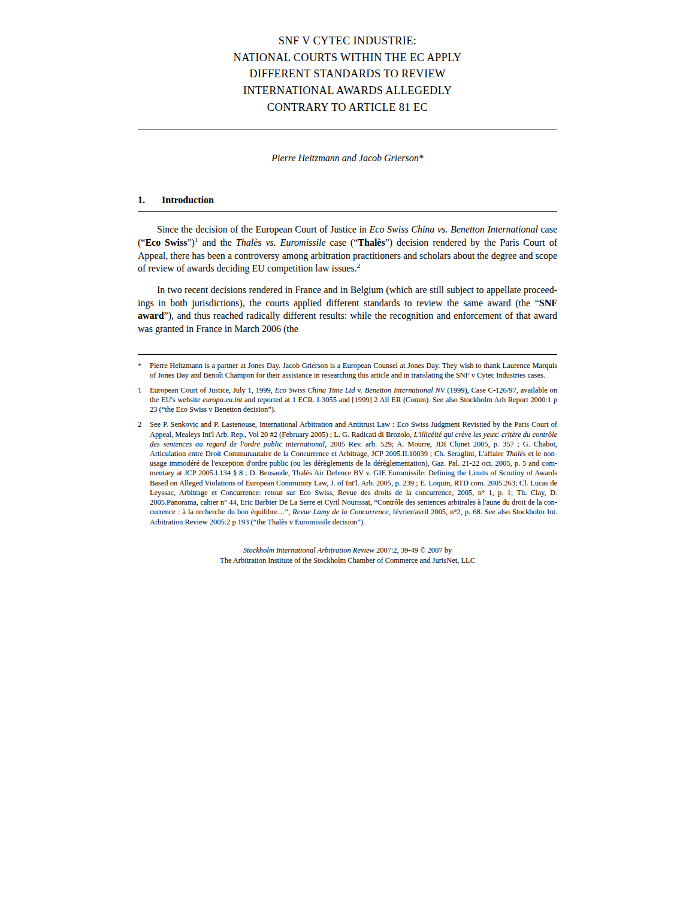SNF v Cytec Industrie:
National Courts Within the EC Apply
Different Standards to Review
International Awards Allegedly
Contrary to Article 81 EC
Pierre Heitzmann and Jacob Grierson*
1. Introduction
Since the decision of the European Court of Justice in Eco Swiss China vs. Benetton International case (“Eco Swiss”)1 and the Thalès vs. Euromissile case (“Thalès”) decision rendered by the Paris Court of Appeal, there has been a controversy among arbitration practitioners and scholars about the degree and scope of review of awards deciding EU competition law issues.2
In two recent decisions rendered in France and in Belgium (which are still subject to appellate proceedings in both jurisdictions), the courts applied different standards to review the same award (the “SNF award”), and thus reached radically different results: while the recognition and enforcement of that award was granted in France in March 2006 (the
*Pierre Heitzmann is a partner at Jones Day. Jacob Grierson is a European Counsel at Jones Day. They wish to thank Laurence Marquis of Jones Day and Benoît Champon for their assistance in researching this article and in translating the SNF v Cytec Industries cases.
1 European Court of Justice, July 1, 1999, Eco Swiss China Time Ltd v. Benetton International NV (1999), Case C-126/97, available on the EU's website europa.eu.int and reported at 1 ECR. I-3055 and [1999] 2 All ER (Comm). See also Stockholm Arb Report 2000:1 p 23 (“the Eco Swiss v Benetton decision”).
2 See P. Senkovic and P. Lastenouse, International Arbitration and Antitrust Law : Eco Swiss Judgment Revisited by the Paris Court of Appeal, Mealeys Int'l Arb. Rep., Vol 20 #2 (February 2005) ; L. G. Radicati di Brozolo, L'illicéité qui crève les yeux: critère du contrôle des sentences au regard de l'ordre public international, 2005 Rev. arb. 529; A. Mourre, JDI Clunet 2005, p. 357 ; G. Chabot, Articulation entre Droit Communautaire de la Concurrence et Arbitrage, JCP 2005.II.10039 ; Ch. Seraglini, L'affaire Thalès et le non-usage immodéré de l'exception d'ordre public (ou les dérèglements de la déréglementation), Gaz. Pal. 21-22 oct. 2005, p. 5 and commentary at JCP 2005.I.134 § 8 ; D. Bensaude, Thalès Air Defence BV v. GIE Euromissile: Defining the Limits of Scrutiny of Awards Based on Alleged Violations of European Community Law, J. of Int'l. Arb. 2005, p. 239 ; E. Loquin, RTD com. 2005.263; Cl. Lucas de Leyssac, Arbitrage et Concurrence: retour sur Eco Swiss, Revue des droits de la concurrence, 2005, n° 1, p. 1; Th. Clay, D. 2005.Panorama, cahier n° 44, Eric Barbier De La Serre et Cyril Nourissat, “Contrôle des sentences arbitrales à l'aune du droit de la concurrence : à la recherche du bon équilibre…”, Revue Lamy de la Concurrence, février/avril 2005, n°2, p. 68. See also Stockholm Int. Arbitration Review 2005:2 p 193 (“the Thalès v Euromissile decision”).
Stockholm International Arbitration Review 2007:2, 39-49 © 2007 by
The Arbitration Institute of the Stockholm Chamber of Commerce and JurisNet, LLC